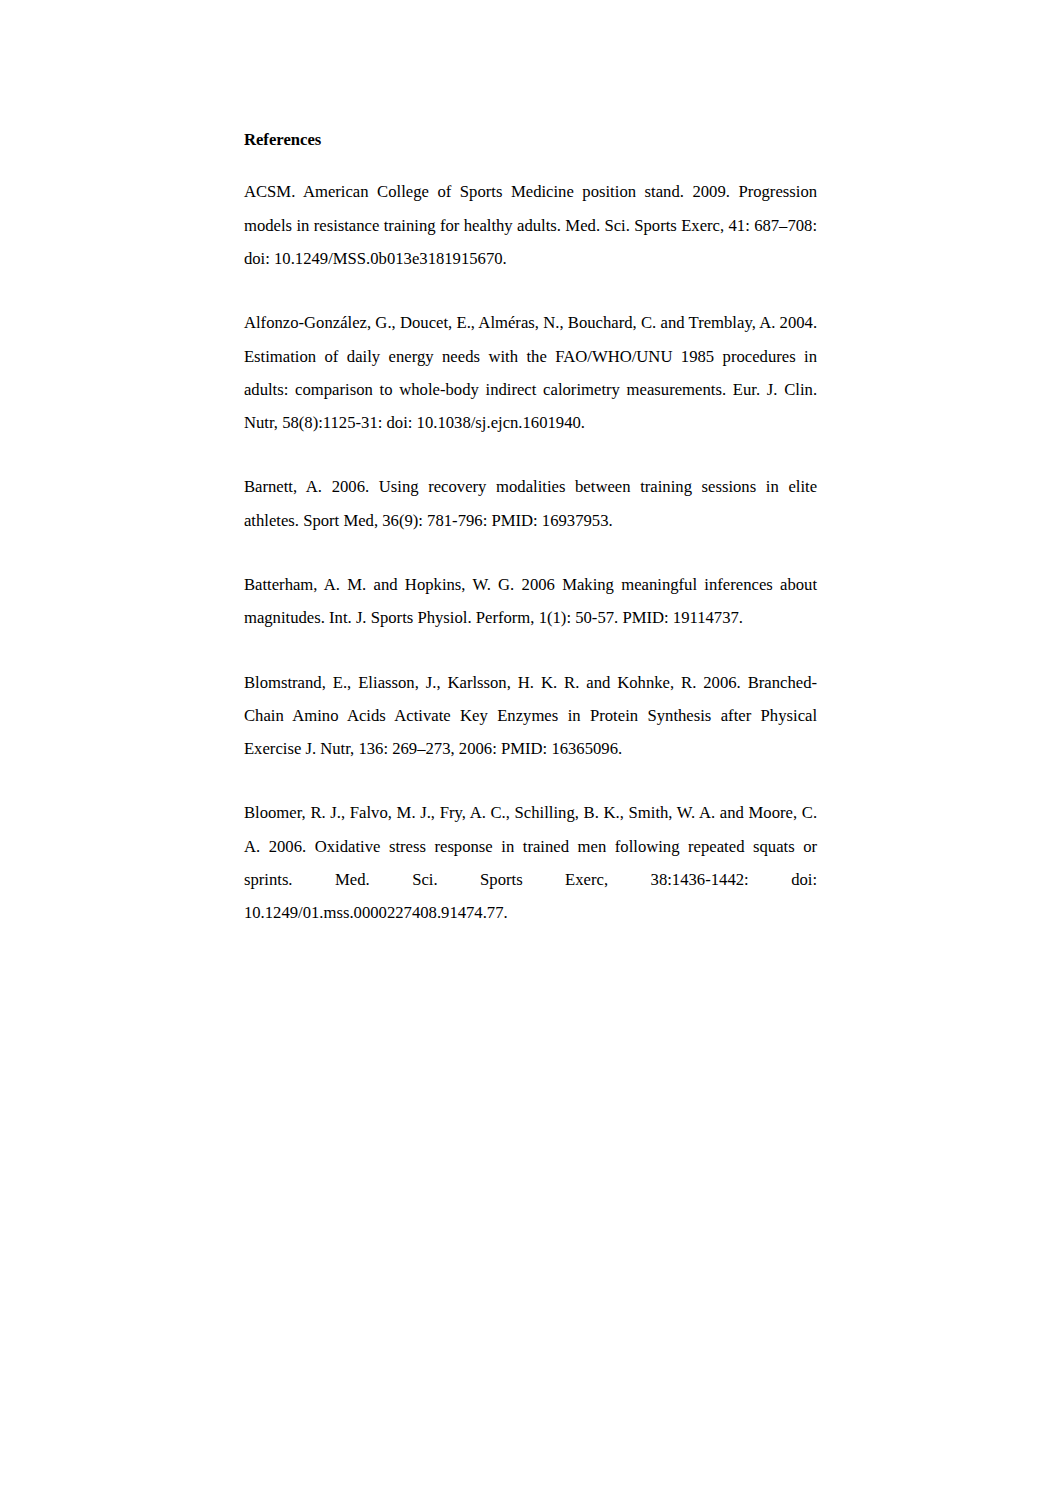References
ACSM. American College of Sports Medicine position stand. 2009. Progression models in resistance training for healthy adults. Med. Sci. Sports Exerc, 41: 687–708: doi: 10.1249/MSS.0b013e3181915670.
Alfonzo-González, G., Doucet, E., Alméras, N., Bouchard, C. and Tremblay, A. 2004. Estimation of daily energy needs with the FAO/WHO/UNU 1985 procedures in adults: comparison to whole-body indirect calorimetry measurements. Eur. J. Clin. Nutr, 58(8):1125-31: doi: 10.1038/sj.ejcn.1601940.
Barnett, A. 2006. Using recovery modalities between training sessions in elite athletes. Sport Med, 36(9): 781-796: PMID: 16937953.
Batterham, A. M. and Hopkins, W. G. 2006 Making meaningful inferences about magnitudes. Int. J. Sports Physiol. Perform, 1(1): 50-57. PMID: 19114737.
Blomstrand, E., Eliasson, J., Karlsson, H. K. R. and Kohnke, R. 2006. Branched-Chain Amino Acids Activate Key Enzymes in Protein Synthesis after Physical Exercise J. Nutr, 136: 269–273, 2006: PMID: 16365096.
Bloomer, R. J., Falvo, M. J., Fry, A. C., Schilling, B. K., Smith, W. A. and Moore, C. A. 2006. Oxidative stress response in trained men following repeated squats or sprints. Med. Sci. Sports Exerc, 38:1436-1442: doi: 10.1249/01.mss.0000227408.91474.77.